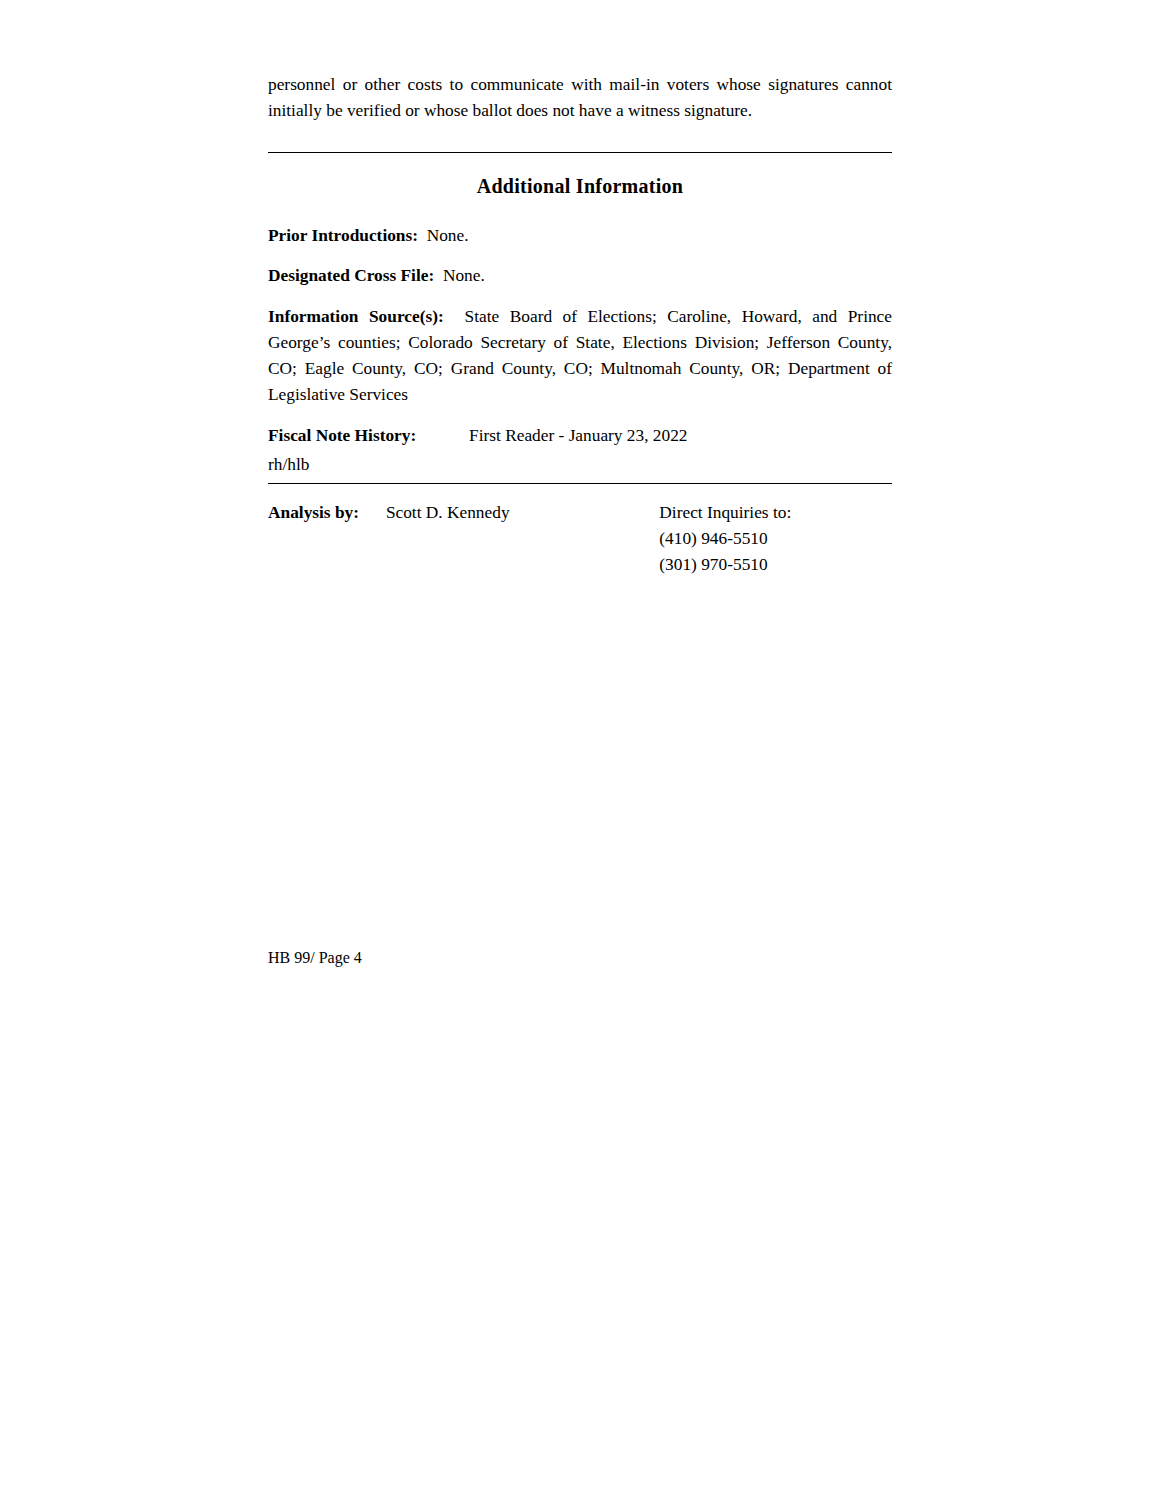personnel or other costs to communicate with mail-in voters whose signatures cannot initially be verified or whose ballot does not have a witness signature.
Additional Information
Prior Introductions: None.
Designated Cross File: None.
Information Source(s): State Board of Elections; Caroline, Howard, and Prince George’s counties; Colorado Secretary of State, Elections Division; Jefferson County, CO; Eagle County, CO; Grand County, CO; Multnomah County, OR; Department of Legislative Services
Fiscal Note History: First Reader - January 23, 2022
rh/hlb
Analysis by: Scott D. Kennedy
Direct Inquiries to:
(410) 946-5510
(301) 970-5510
HB 99/ Page 4